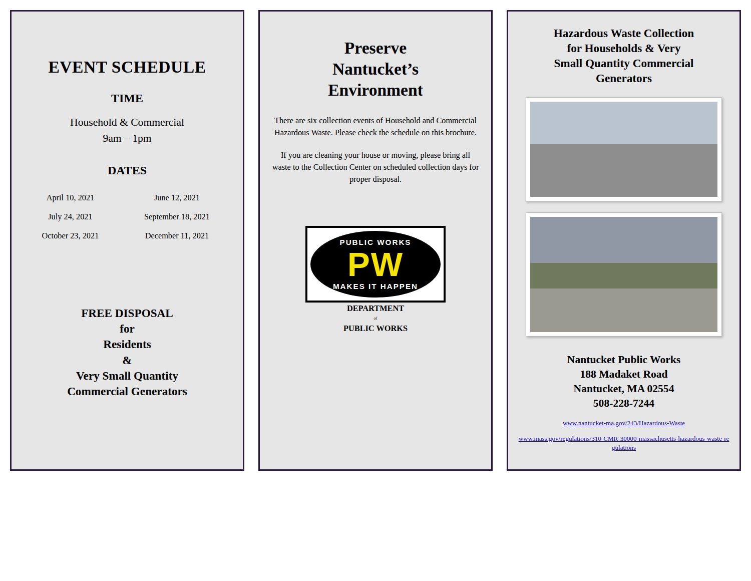EVENT SCHEDULE
TIME
Household & Commercial
9am – 1pm
DATES
| April 10, 2021 | June 12, 2021 |
| July 24, 2021 | September 18, 2021 |
| October 23, 2021 | December 11, 2021 |
FREE DISPOSAL
for
Residents
&
Very Small Quantity
Commercial Generators
Preserve
Nantucket’s
Environment
There are six collection events of Household and Commercial Hazardous Waste. Please check the schedule on this brochure.
If you are cleaning your house or moving, please bring all waste to the Collection Center on scheduled collection days for proper disposal.
PUBLIC WORKS
PW
MAKES IT HAPPEN
DEPARTMENT of PUBLIC WORKS
Hazardous Waste Collection
for Households & Very
Small Quantity Commercial
Generators
Nantucket Public Works
188 Madaket Road
Nantucket, MA 02554
508-228-7244
www.nantucket-ma.gov/243/Hazardous-Waste
www.mass.gov/regulations/310-CMR-30000-massachusetts-hazardous-waste-regulations